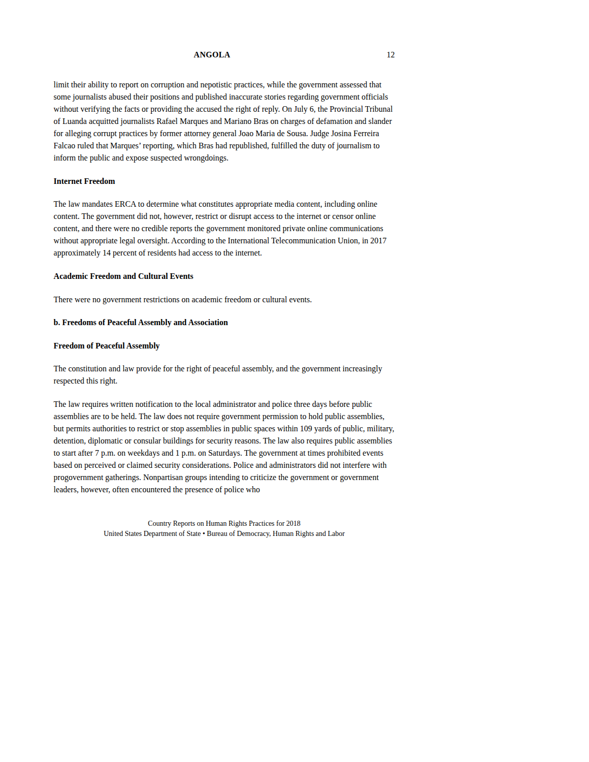ANGOLA 12
limit their ability to report on corruption and nepotistic practices, while the government assessed that some journalists abused their positions and published inaccurate stories regarding government officials without verifying the facts or providing the accused the right of reply. On July 6, the Provincial Tribunal of Luanda acquitted journalists Rafael Marques and Mariano Bras on charges of defamation and slander for alleging corrupt practices by former attorney general Joao Maria de Sousa. Judge Josina Ferreira Falcao ruled that Marques’ reporting, which Bras had republished, fulfilled the duty of journalism to inform the public and expose suspected wrongdoings.
Internet Freedom
The law mandates ERCA to determine what constitutes appropriate media content, including online content. The government did not, however, restrict or disrupt access to the internet or censor online content, and there were no credible reports the government monitored private online communications without appropriate legal oversight. According to the International Telecommunication Union, in 2017 approximately 14 percent of residents had access to the internet.
Academic Freedom and Cultural Events
There were no government restrictions on academic freedom or cultural events.
b. Freedoms of Peaceful Assembly and Association
Freedom of Peaceful Assembly
The constitution and law provide for the right of peaceful assembly, and the government increasingly respected this right.
The law requires written notification to the local administrator and police three days before public assemblies are to be held. The law does not require government permission to hold public assemblies, but permits authorities to restrict or stop assemblies in public spaces within 109 yards of public, military, detention, diplomatic or consular buildings for security reasons. The law also requires public assemblies to start after 7 p.m. on weekdays and 1 p.m. on Saturdays. The government at times prohibited events based on perceived or claimed security considerations. Police and administrators did not interfere with progovernment gatherings. Nonpartisan groups intending to criticize the government or government leaders, however, often encountered the presence of police who
Country Reports on Human Rights Practices for 2018
United States Department of State • Bureau of Democracy, Human Rights and Labor